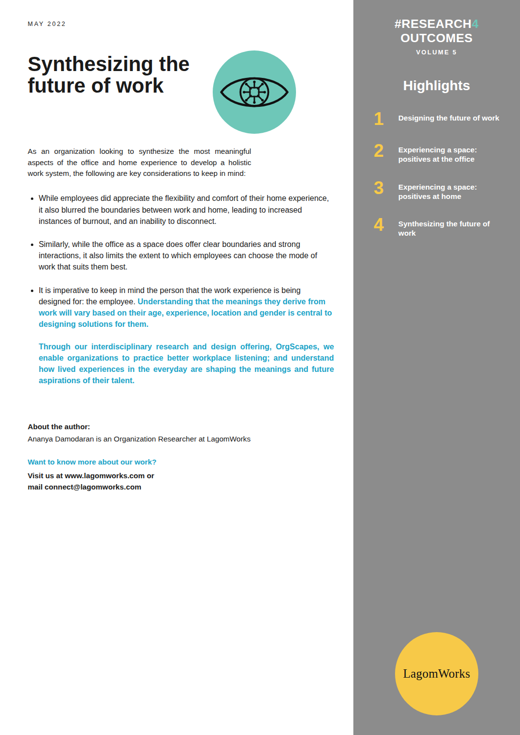MAY 2022
Synthesizing the future of work
As an organization looking to synthesize the most meaningful aspects of the office and home experience to develop a holistic work system, the following are key considerations to keep in mind:
While employees did appreciate the flexibility and comfort of their home experience, it also blurred the boundaries between work and home, leading to increased instances of burnout, and an inability to disconnect.
Similarly, while the office as a space does offer clear boundaries and strong interactions, it also limits the extent to which employees can choose the mode of work that suits them best.
It is imperative to keep in mind the person that the work experience is being designed for: the employee. Understanding that the meanings they derive from work will vary based on their age, experience, location and gender is central to designing solutions for them.
Through our interdisciplinary research and design offering, OrgScapes, we enable organizations to practice better workplace listening; and understand how lived experiences in the everyday are shaping the meanings and future aspirations of their talent.
About the author:
Ananya Damodaran is an Organization Researcher at LagomWorks
Want to know more about our work?
Visit us at www.lagomworks.com or
mail connect@lagomworks.com
#RESEARCH4
OUTCOMES
VOLUME 5
Highlights
1 Designing the future of work
2 Experiencing a space: positives at the office
3 Experiencing a space: positives at home
4 Synthesizing the future of work
LagomWorks